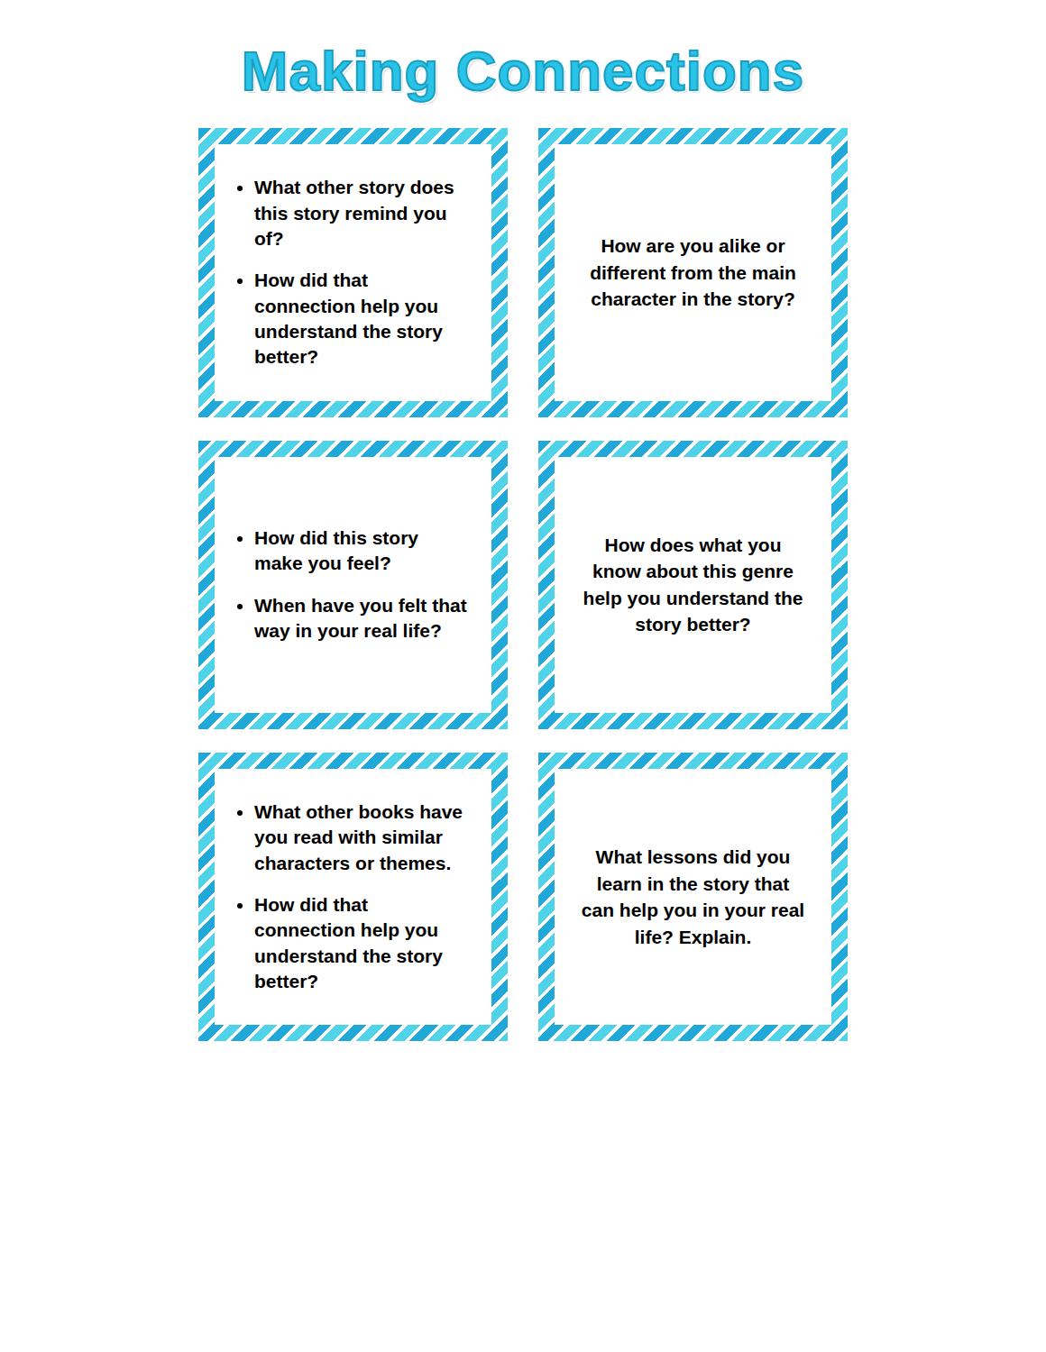Making Connections
What other story does this story remind you of?
How did that connection help you understand the story better?
How are you alike or different from the main character in the story?
How did this story make you feel?
When have you felt that way in your real life?
How does what you know about this genre help you understand the story better?
What other books have you read with similar characters or themes.
How did that connection help you understand the story better?
What lessons did you learn in the story that can help you in your real life? Explain.